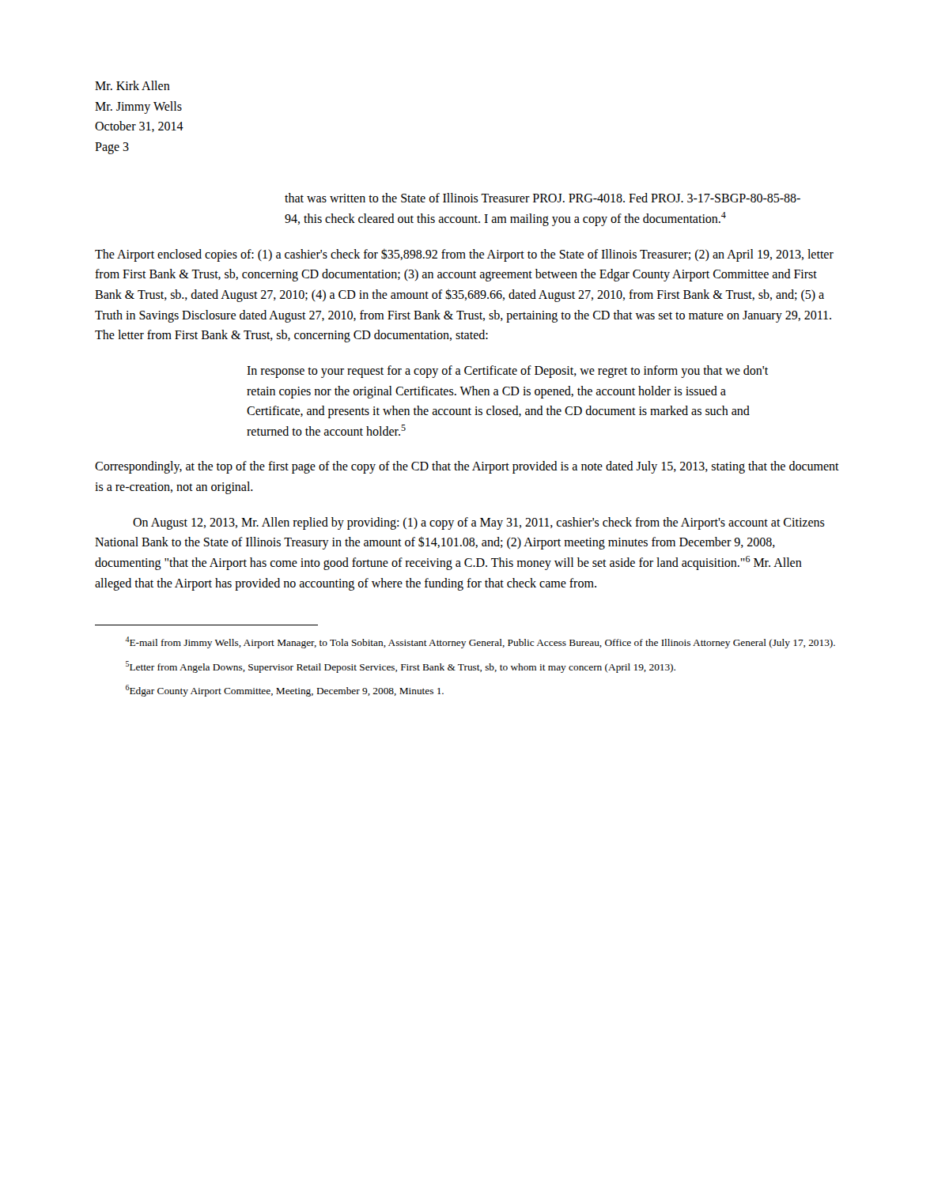Mr. Kirk Allen
Mr. Jimmy Wells
October 31, 2014
Page 3
that was written to the State of Illinois Treasurer PROJ. PRG-4018. Fed PROJ. 3-17-SBGP-80-85-88-94, this check cleared out this account. I am mailing you a copy of the documentation.4
The Airport enclosed copies of: (1) a cashier's check for $35,898.92 from the Airport to the State of Illinois Treasurer; (2) an April 19, 2013, letter from First Bank & Trust, sb, concerning CD documentation; (3) an account agreement between the Edgar County Airport Committee and First Bank & Trust, sb., dated August 27, 2010; (4) a CD in the amount of $35,689.66, dated August 27, 2010, from First Bank & Trust, sb, and; (5) a Truth in Savings Disclosure dated August 27, 2010, from First Bank & Trust, sb, pertaining to the CD that was set to mature on January 29, 2011. The letter from First Bank & Trust, sb, concerning CD documentation, stated:
In response to your request for a copy of a Certificate of Deposit, we regret to inform you that we don't retain copies nor the original Certificates. When a CD is opened, the account holder is issued a Certificate, and presents it when the account is closed, and the CD document is marked as such and returned to the account holder.5
Correspondingly, at the top of the first page of the copy of the CD that the Airport provided is a note dated July 15, 2013, stating that the document is a re-creation, not an original.
On August 12, 2013, Mr. Allen replied by providing: (1) a copy of a May 31, 2011, cashier's check from the Airport's account at Citizens National Bank to the State of Illinois Treasury in the amount of $14,101.08, and; (2) Airport meeting minutes from December 9, 2008, documenting "that the Airport has come into good fortune of receiving a C.D. This money will be set aside for land acquisition."6 Mr. Allen alleged that the Airport has provided no accounting of where the funding for that check came from.
4E-mail from Jimmy Wells, Airport Manager, to Tola Sobitan, Assistant Attorney General, Public Access Bureau, Office of the Illinois Attorney General (July 17, 2013).
5Letter from Angela Downs, Supervisor Retail Deposit Services, First Bank & Trust, sb, to whom it may concern (April 19, 2013).
6Edgar County Airport Committee, Meeting, December 9, 2008, Minutes 1.